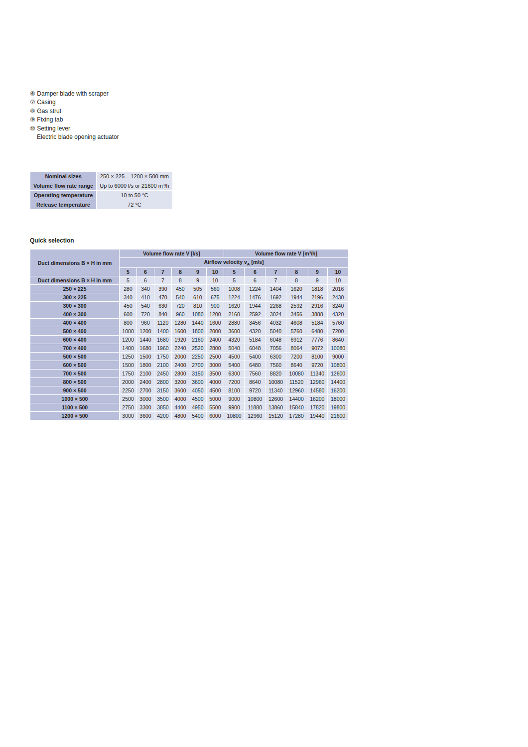⑥ Damper blade with scraper
⑦ Casing
⑧ Gas strut
⑨ Fixing tab
⑩ Setting lever
Electric blade opening actuator
| Nominal sizes | 250 × 225 – 1200 × 500 mm |
| Volume flow rate range | Up to 6000 l/s or 21600 m³/h |
| Operating temperature | 10 to 50 °C |
| Release temperature | 72 °C |
Quick selection
| Duct dimensions B × H in mm | Volume flow rate V [l/s] | Volume flow rate V [m³/h] |
| --- | --- | --- |
| Airflow velocity v A [m/s] |
| 5 | 6 | 7 | 8 | 9 | 10 | 5 | 6 | 7 | 8 | 9 | 10 |
| Duct dimensions B × H in mm | 5 | 6 | 7 | 8 | 9 | 10 | 5 | 6 | 7 | 8 | 9 | 10 |
| 250 × 225 | 280 | 340 | 390 | 450 | 505 | 560 | 1008 | 1224 | 1404 | 1620 | 1818 | 2016 |
| 300 × 225 | 340 | 410 | 470 | 540 | 610 | 675 | 1224 | 1476 | 1692 | 1944 | 2196 | 2430 |
| 300 × 300 | 450 | 540 | 630 | 720 | 810 | 900 | 1620 | 1944 | 2268 | 2592 | 2916 | 3240 |
| 400 × 300 | 600 | 720 | 840 | 960 | 1080 | 1200 | 2160 | 2592 | 3024 | 3456 | 3888 | 4320 |
| 400 × 400 | 800 | 960 | 1120 | 1280 | 1440 | 1600 | 2880 | 3456 | 4032 | 4608 | 5184 | 5760 |
| 500 × 400 | 1000 | 1200 | 1400 | 1600 | 1800 | 2000 | 3600 | 4320 | 5040 | 5760 | 6480 | 7200 |
| 600 × 400 | 1200 | 1440 | 1680 | 1920 | 2160 | 2400 | 4320 | 5184 | 6048 | 6912 | 7776 | 8640 |
| 700 × 400 | 1400 | 1680 | 1960 | 2240 | 2520 | 2800 | 5040 | 6048 | 7056 | 8064 | 9072 | 10080 |
| 500 × 500 | 1250 | 1500 | 1750 | 2000 | 2250 | 2500 | 4500 | 5400 | 6300 | 7200 | 8100 | 9000 |
| 600 × 500 | 1500 | 1800 | 2100 | 2400 | 2700 | 3000 | 5400 | 6480 | 7560 | 8640 | 9720 | 10800 |
| 700 × 500 | 1750 | 2100 | 2450 | 2800 | 3150 | 3500 | 6300 | 7560 | 8820 | 10080 | 11340 | 12600 |
| 800 × 500 | 2000 | 2400 | 2800 | 3200 | 3600 | 4000 | 7200 | 8640 | 10080 | 11520 | 12960 | 14400 |
| 900 × 500 | 2250 | 2700 | 3150 | 3600 | 4050 | 4500 | 8100 | 9720 | 11340 | 12960 | 14580 | 16200 |
| 1000 × 500 | 2500 | 3000 | 3500 | 4000 | 4500 | 5000 | 9000 | 10800 | 12600 | 14400 | 16200 | 18000 |
| 1100 × 500 | 2750 | 3300 | 3850 | 4400 | 4950 | 5500 | 9900 | 11880 | 13860 | 15840 | 17820 | 19800 |
| 1200 × 500 | 3000 | 3600 | 4200 | 4800 | 5400 | 6000 | 10800 | 12960 | 15120 | 17280 | 19440 | 21600 |